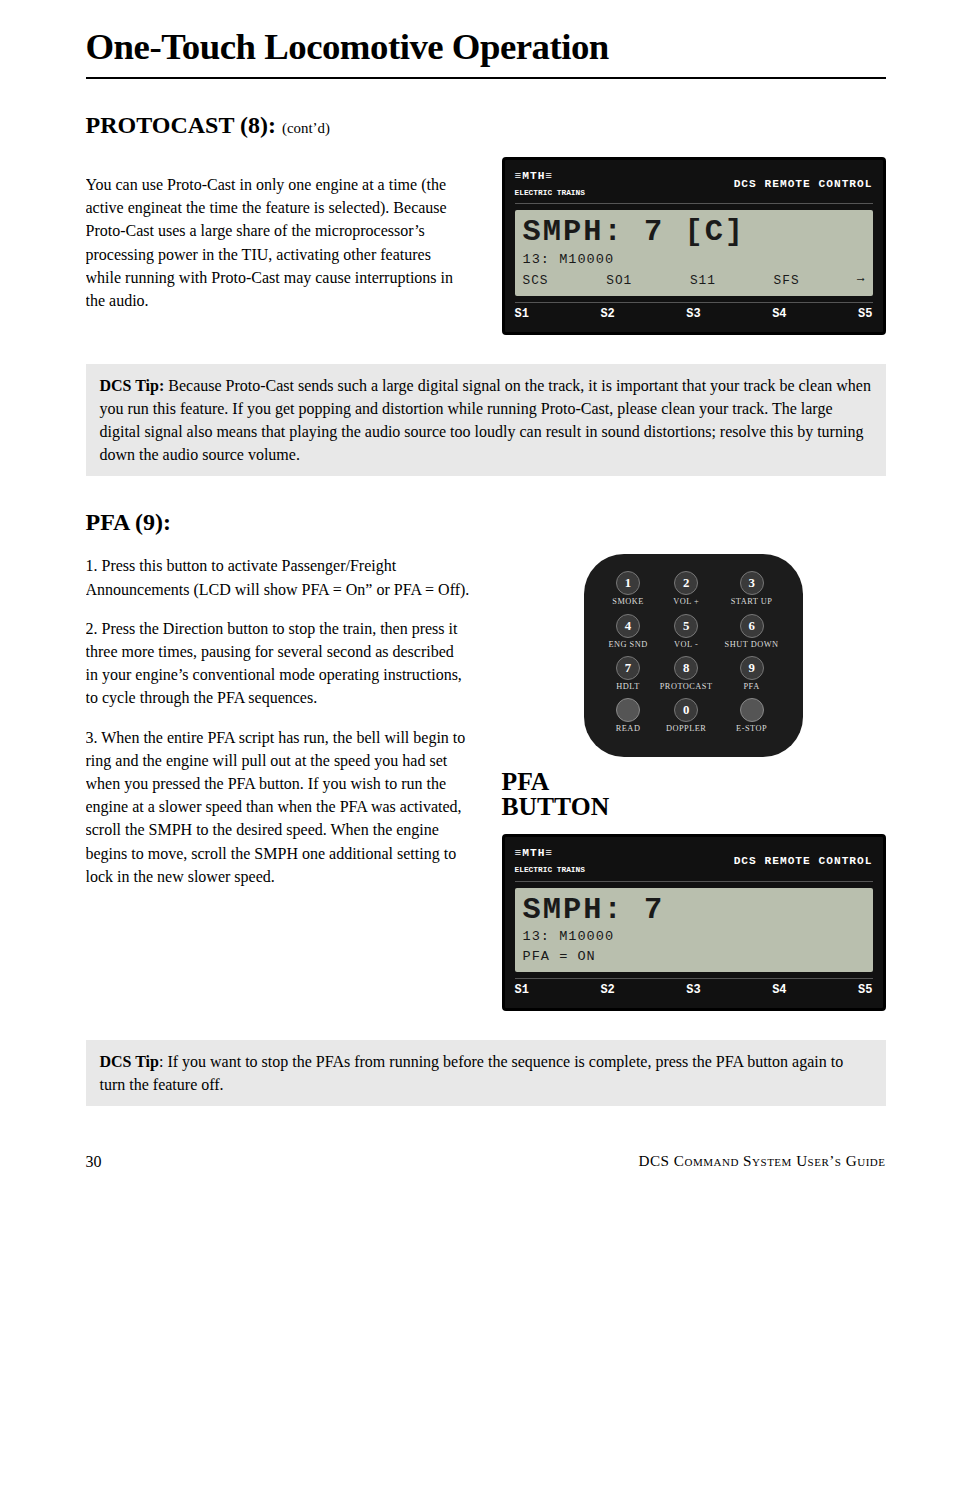One-Touch Locomotive Operation
PROTOCAST (8): (cont’d)
You can use Proto-Cast in only one engine at a time (the active engineat the time the feature is selected). Because Proto-Cast uses a large share of the microprocessor’s processing power in the TIU, activating other features while running with Proto-Cast may cause interruptions in the audio.
≡MTH≡
ELECTRIC TRAINS DCS REMOTE CONTROL
SMPH: 7 [C]
13: M10000
SCS SO1 S11 SFS⟶
S1 S2 S3 S4 S5
DCS Tip: Because Proto-Cast sends such a large digital signal on the track, it is important that your track be clean when you run this feature. If you get popping and distortion while running Proto-Cast, please clean your track. The large digital signal also means that playing the audio source too loudly can result in sound distortions; resolve this by turning down the audio source volume.
PFA (9):
1. Press this button to activate Passenger/Freight Announcements (LCD will show PFA = On” or PFA = Off).
2. Press the Direction button to stop the train, then press it three more times, pausing for several second as described in your engine’s conventional mode operating instructions, to cycle through the PFA sequences.
3. When the entire PFA script has run, the bell will begin to ring and the engine will pull out at the speed you had set when you pressed the PFA button. If you wish to run the engine at a slower speed than when the PFA was activated, scroll the SMPH to the desired speed. When the engine begins to move, scroll the SMPH one additional setting to lock in the new slower speed.
| 1 SMOKE | 2 VOL + | 3 START UP |
| 4 ENG SND | 5 VOL - | 6 SHUT DOWN |
| 7 HDLT | 8 PROTOCAST | 9 PFA |
| READ | 0 DOPPLER | E-STOP |
PFA
BUTTON
≡MTH≡
ELECTRIC TRAINS DCS REMOTE CONTROL
SMPH: 7
13: M10000
PFA = ON
S1 S2 S3 S4 S5
DCS Tip: If you want to stop the PFAs from running before the sequence is complete, press the PFA button again to turn the feature off.
30 DCS Command System User’s Guide